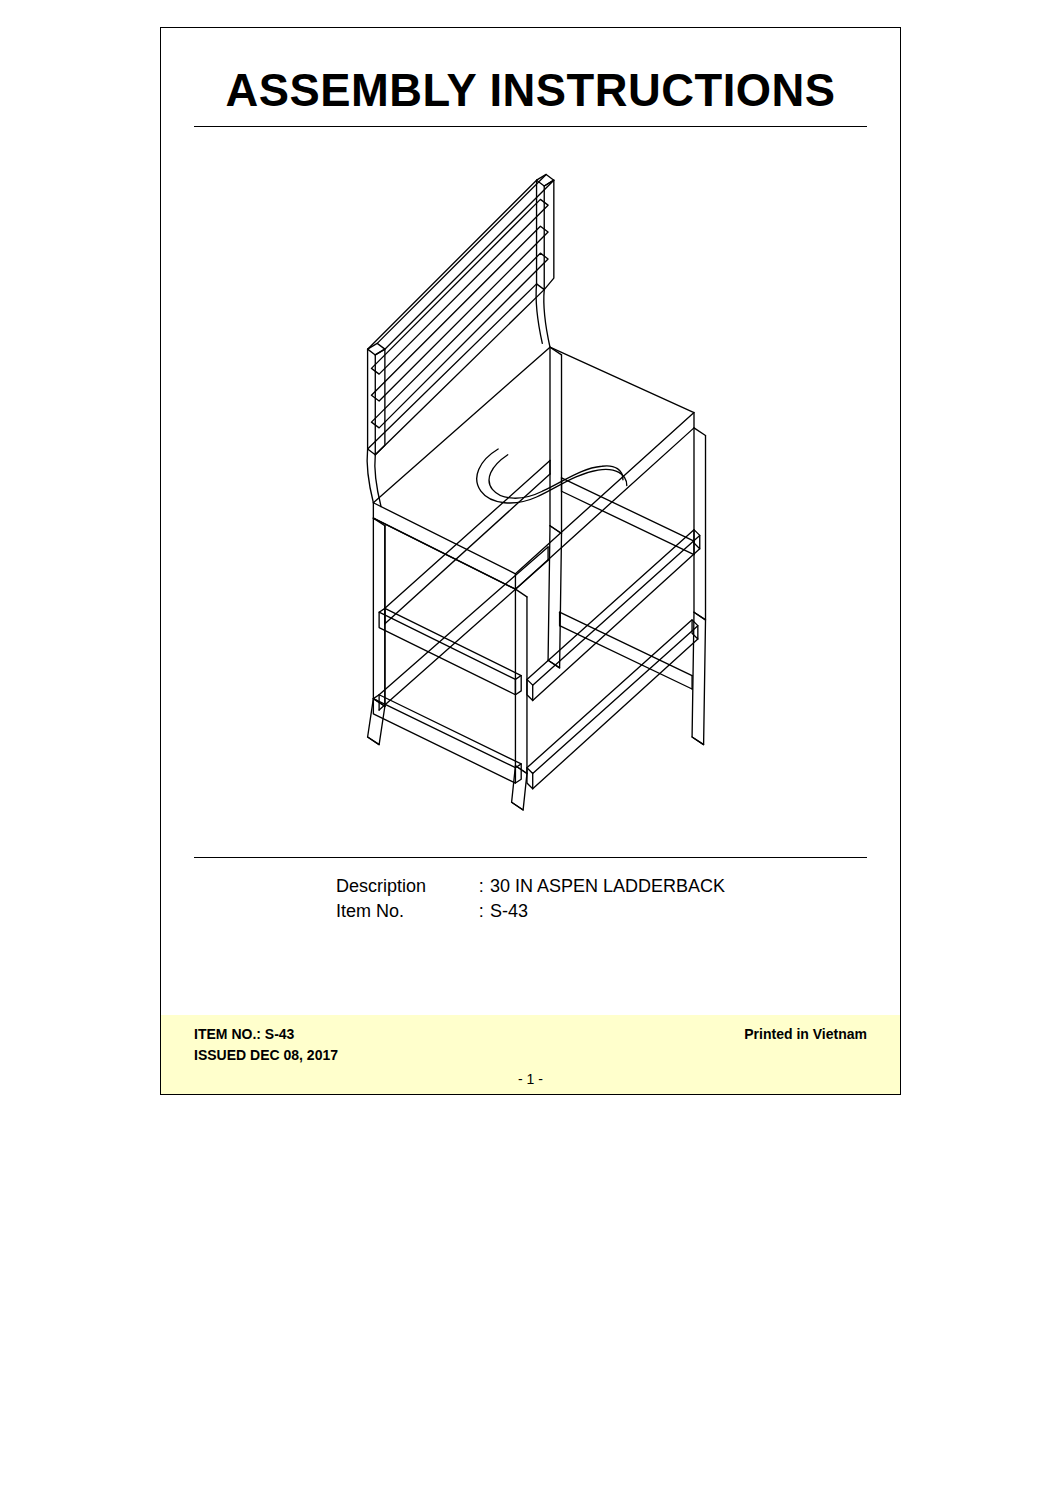ASSEMBLY INSTRUCTIONS
| Description | : | 30 IN ASPEN LADDERBACK |
| Item No. | : | S-43 |
ITEM NO.: S-43
ISSUED DEC 08, 2017
Printed in Vietnam
- 1 -